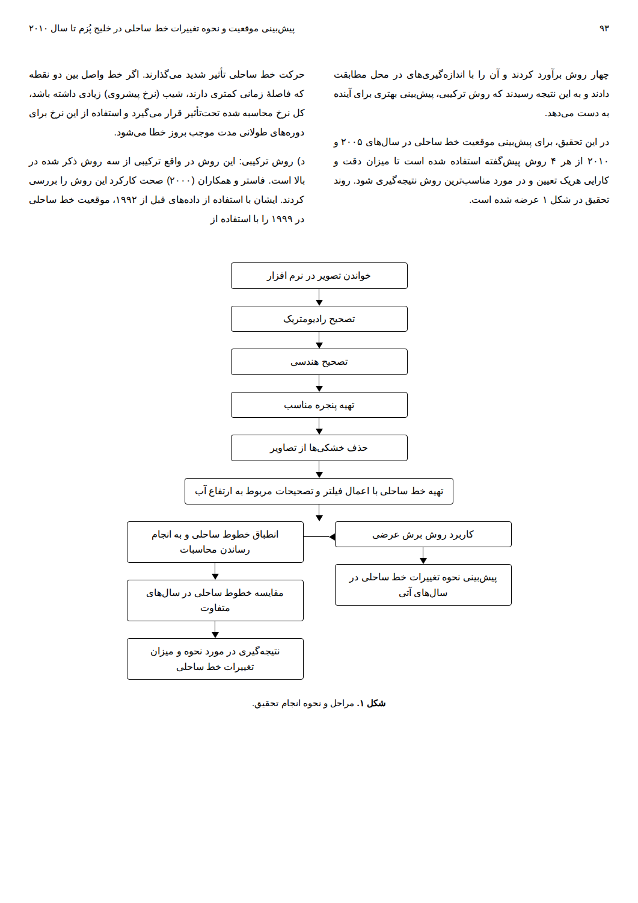۹۳ پیش‌بینی موقعیت و نحوه تغییرات خط ساحلی در خلیج پُزم تا سال ۲۰۱۰
چهار روش برآورد کردند و آن را با اندازه‌گیری‌های در محل مطابقت دادند و به این نتیجه رسیدند که روش ترکیبی، پیش‌بینی بهتری برای آینده به دست می‌دهد.
در این تحقیق، برای پیش‌بینی موقعیت خط ساحلی در سال‌های ۲۰۰۵ و ۲۰۱۰ از هر ۴ روش پیش‌گفته استفاده شده است تا میزان دقت و کارایی هریک تعیین و در مورد مناسب‌ترین روش نتیجه‌گیری شود. روند تحقیق در شکل ۱ عرضه شده است.
حرکت خط ساحلی تأثیر شدید می‌گذارند. اگر خط واصل بین دو نقطه که فاصلهٔ زمانی کمتری دارند، شیب (نرخ پیشروی) زیادی داشته باشد، کل نرخ محاسبه شده تحت‌تأثیر قرار می‌گیرد و استفاده از این نرخ برای دوره‌های طولانی مدت موجب بروز خطا می‌شود.
د) روش ترکیبی: این روش در واقع ترکیبی از سه روش ذکر شده در بالا است. فاستر و همکاران (۲۰۰۰) صحت کارکرد این روش را بررسی کردند. ایشان با استفاده از داده‌های قبل از ۱۹۹۲، موقعیت خط ساحلی در ۱۹۹۹ را با استفاده از
خواندن تصویر در نرم افزار
تصحیح رادیومتریک
تصحیح هندسی
تهیه پنجره مناسب
حذف خشکی‌ها از تصاویر
تهیه خط ساحلی با اعمال فیلتر و تصحیحات مربوط به ارتفاع آب
کاربرد روش برش عرضی
پیش‌بینی نحوه تغییرات خط ساحلی در سال‌های آتی
انطباق خطوط ساحلی و به انجام رساندن محاسبات
مقایسه خطوط ساحلی در سال‌های متفاوت
نتیجه‌گیری در مورد نحوه و میزان تغییرات خط ساحلی
شکل ۱. مراحل و نحوه انجام تحقیق.